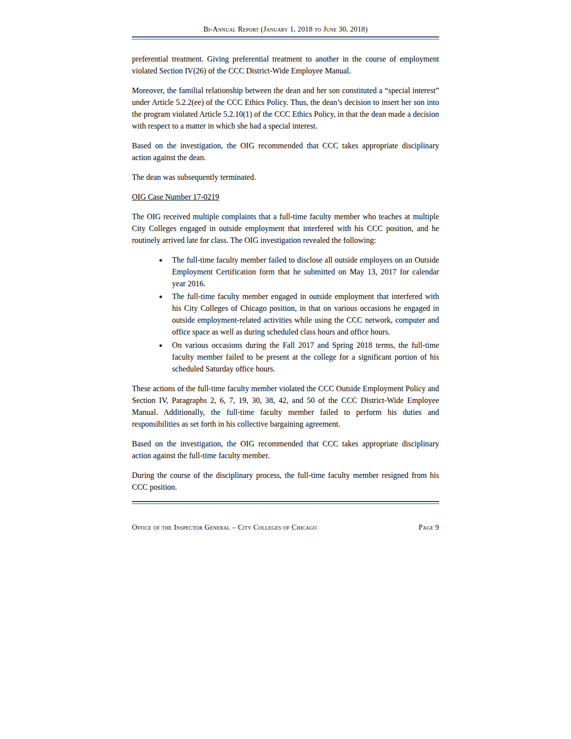Bi-Annual Report (January 1, 2018 to June 30, 2018)
preferential treatment. Giving preferential treatment to another in the course of employment violated Section IV(26) of the CCC District-Wide Employee Manual.
Moreover, the familial relationship between the dean and her son constituted a “special interest” under Article 5.2.2(ee) of the CCC Ethics Policy. Thus, the dean’s decision to insert her son into the program violated Article 5.2.10(1) of the CCC Ethics Policy, in that the dean made a decision with respect to a matter in which she had a special interest.
Based on the investigation, the OIG recommended that CCC takes appropriate disciplinary action against the dean.
The dean was subsequently terminated.
OIG Case Number 17-0219
The OIG received multiple complaints that a full-time faculty member who teaches at multiple City Colleges engaged in outside employment that interfered with his CCC position, and he routinely arrived late for class. The OIG investigation revealed the following:
The full-time faculty member failed to disclose all outside employers on an Outside Employment Certification form that he submitted on May 13, 2017 for calendar year 2016.
The full-time faculty member engaged in outside employment that interfered with his City Colleges of Chicago position, in that on various occasions he engaged in outside employment-related activities while using the CCC network, computer and office space as well as during scheduled class hours and office hours.
On various occasions during the Fall 2017 and Spring 2018 terms, the full-time faculty member failed to be present at the college for a significant portion of his scheduled Saturday office hours.
These actions of the full-time faculty member violated the CCC Outside Employment Policy and Section IV, Paragraphs 2, 6, 7, 19, 30, 38, 42, and 50 of the CCC District-Wide Employee Manual. Additionally, the full-time faculty member failed to perform his duties and responsibilities as set forth in his collective bargaining agreement.
Based on the investigation, the OIG recommended that CCC takes appropriate disciplinary action against the full-time faculty member.
During the course of the disciplinary process, the full-time faculty member resigned from his CCC position.
Office of the Inspector General – City Colleges of Chicago Page 9